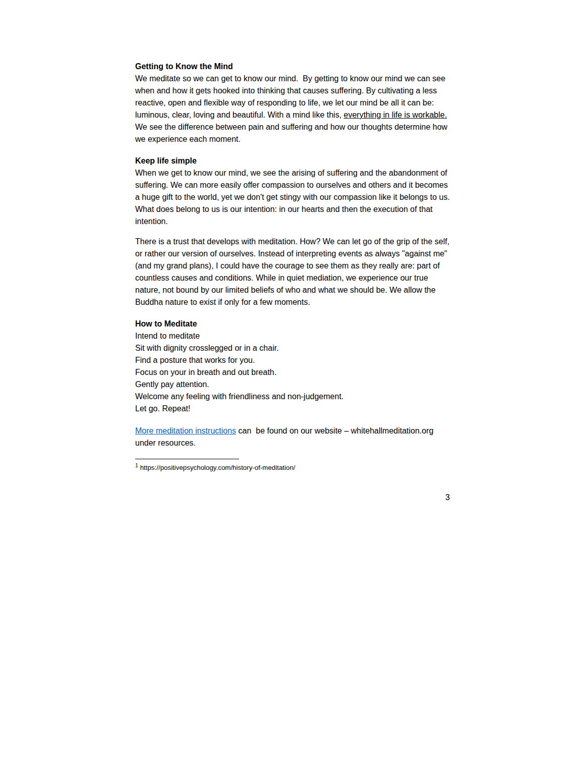Getting to Know the Mind
We meditate so we can get to know our mind. By getting to know our mind we can see when and how it gets hooked into thinking that causes suffering. By cultivating a less reactive, open and flexible way of responding to life, we let our mind be all it can be: luminous, clear, loving and beautiful. With a mind like this, everything in life is workable. We see the difference between pain and suffering and how our thoughts determine how we experience each moment.
Keep life simple
When we get to know our mind, we see the arising of suffering and the abandonment of suffering. We can more easily offer compassion to ourselves and others and it becomes a huge gift to the world, yet we don't get stingy with our compassion like it belongs to us. What does belong to us is our intention: in our hearts and then the execution of that intention.
There is a trust that develops with meditation. How? We can let go of the grip of the self, or rather our version of ourselves. Instead of interpreting events as always "against me" (and my grand plans), I could have the courage to see them as they really are: part of countless causes and conditions. While in quiet mediation, we experience our true nature, not bound by our limited beliefs of who and what we should be. We allow the Buddha nature to exist if only for a few moments.
How to Meditate
Intend to meditate
Sit with dignity crosslegged or in a chair.
Find a posture that works for you.
Focus on your in breath and out breath.
Gently pay attention.
Welcome any feeling with friendliness and non-judgement.
Let go. Repeat!
More meditation instructions can be found on our website – whitehallmeditation.org under resources.
1 https://positivepsychology.com/history-of-meditation/
3